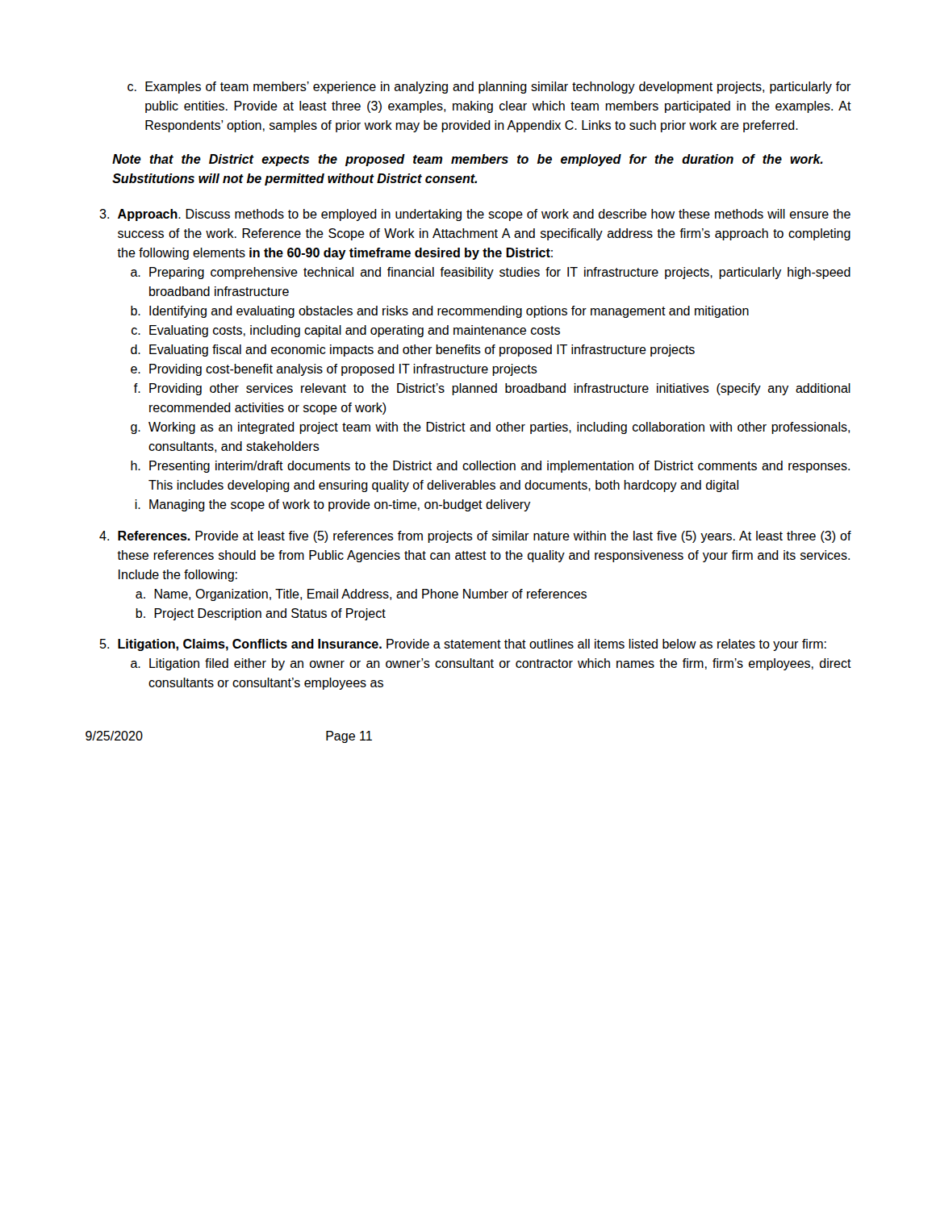Examples of team members’ experience in analyzing and planning similar technology development projects, particularly for public entities. Provide at least three (3) examples, making clear which team members participated in the examples. At Respondents’ option, samples of prior work may be provided in Appendix C. Links to such prior work are preferred.
Note that the District expects the proposed team members to be employed for the duration of the work. Substitutions will not be permitted without District consent.
Approach. Discuss methods to be employed in undertaking the scope of work and describe how these methods will ensure the success of the work. Reference the Scope of Work in Attachment A and specifically address the firm’s approach to completing the following elements in the 60-90 day timeframe desired by the District:
Preparing comprehensive technical and financial feasibility studies for IT infrastructure projects, particularly high-speed broadband infrastructure
Identifying and evaluating obstacles and risks and recommending options for management and mitigation
Evaluating costs, including capital and operating and maintenance costs
Evaluating fiscal and economic impacts and other benefits of proposed IT infrastructure projects
Providing cost-benefit analysis of proposed IT infrastructure projects
Providing other services relevant to the District’s planned broadband infrastructure initiatives (specify any additional recommended activities or scope of work)
Working as an integrated project team with the District and other parties, including collaboration with other professionals, consultants, and stakeholders
Presenting interim/draft documents to the District and collection and implementation of District comments and responses. This includes developing and ensuring quality of deliverables and documents, both hardcopy and digital
Managing the scope of work to provide on-time, on-budget delivery
References. Provide at least five (5) references from projects of similar nature within the last five (5) years. At least three (3) of these references should be from Public Agencies that can attest to the quality and responsiveness of your firm and its services. Include the following:
Name, Organization, Title, Email Address, and Phone Number of references
Project Description and Status of Project
Litigation, Claims, Conflicts and Insurance. Provide a statement that outlines all items listed below as relates to your firm:
Litigation filed either by an owner or an owner’s consultant or contractor which names the firm, firm’s employees, direct consultants or consultant’s employees as
9/25/2020
Page 11